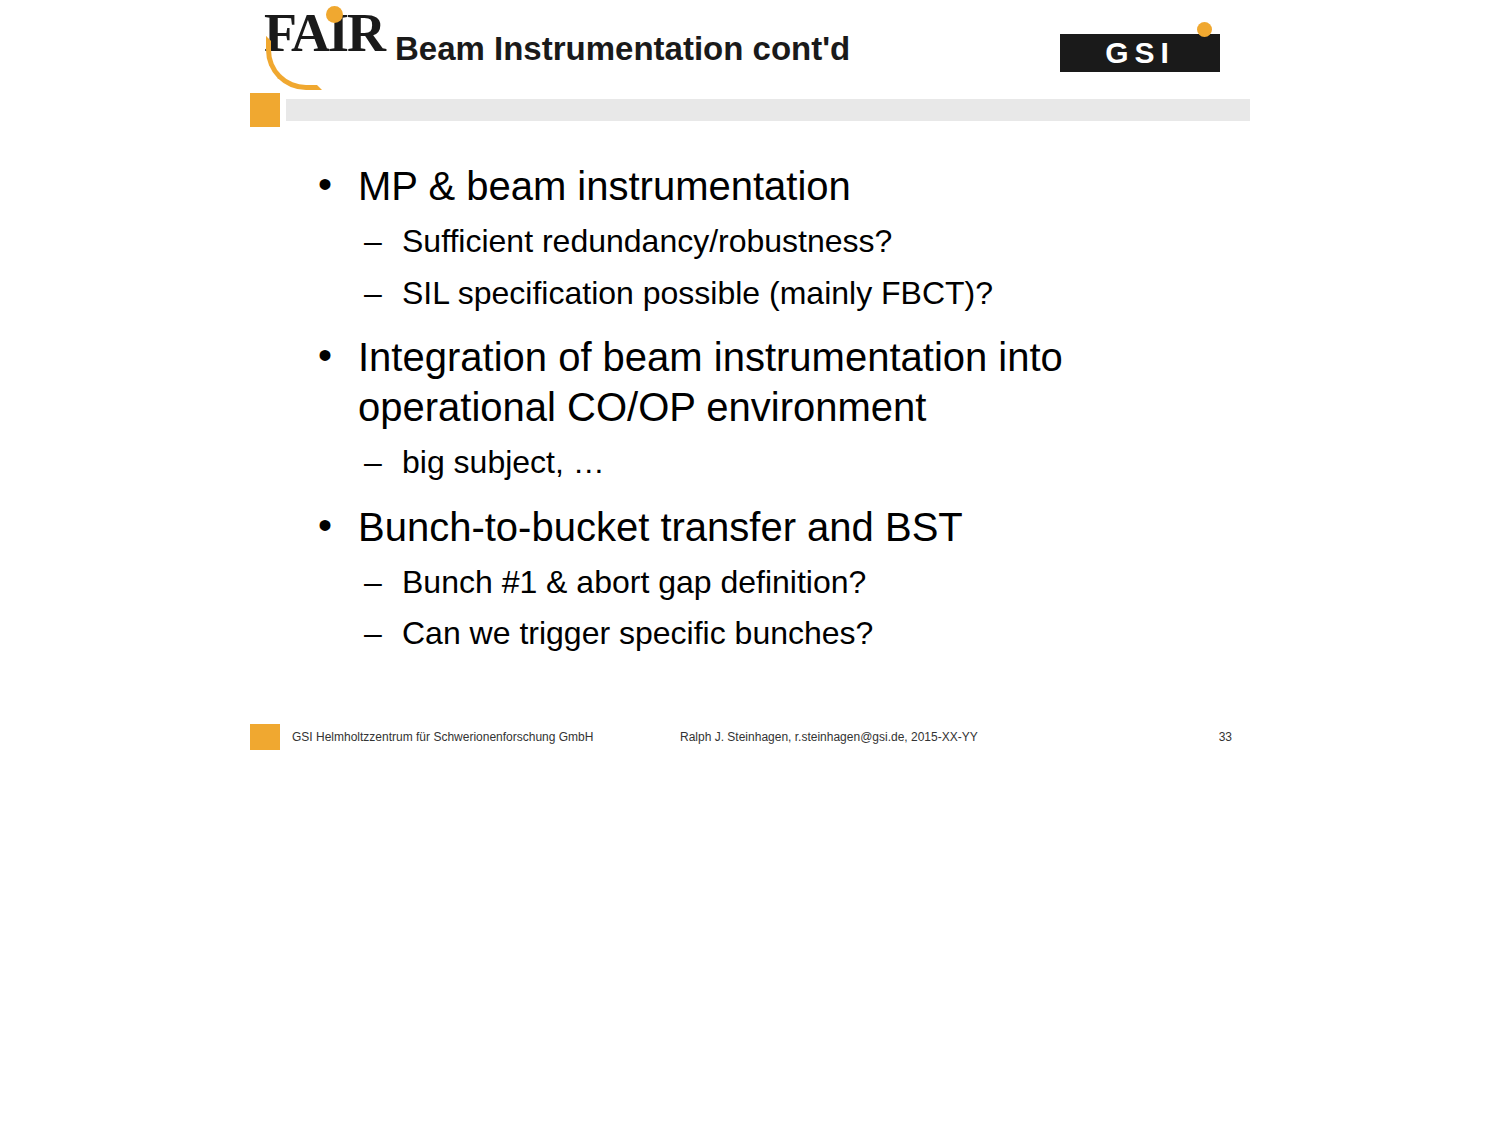FAIR
Beam Instrumentation cont'd
GSI
MP & beam instrumentation
Sufficient redundancy/robustness?
SIL specification possible (mainly FBCT)?
Integration of beam instrumentation into operational CO/OP environment
big subject, …
Bunch-to-bucket transfer and BST
Bunch #1 & abort gap definition?
Can we trigger specific bunches?
GSI Helmholtzzentrum für Schwerionenforschung GmbH
Ralph J. Steinhagen, r.steinhagen@gsi.de, 2015-XX-YY
33